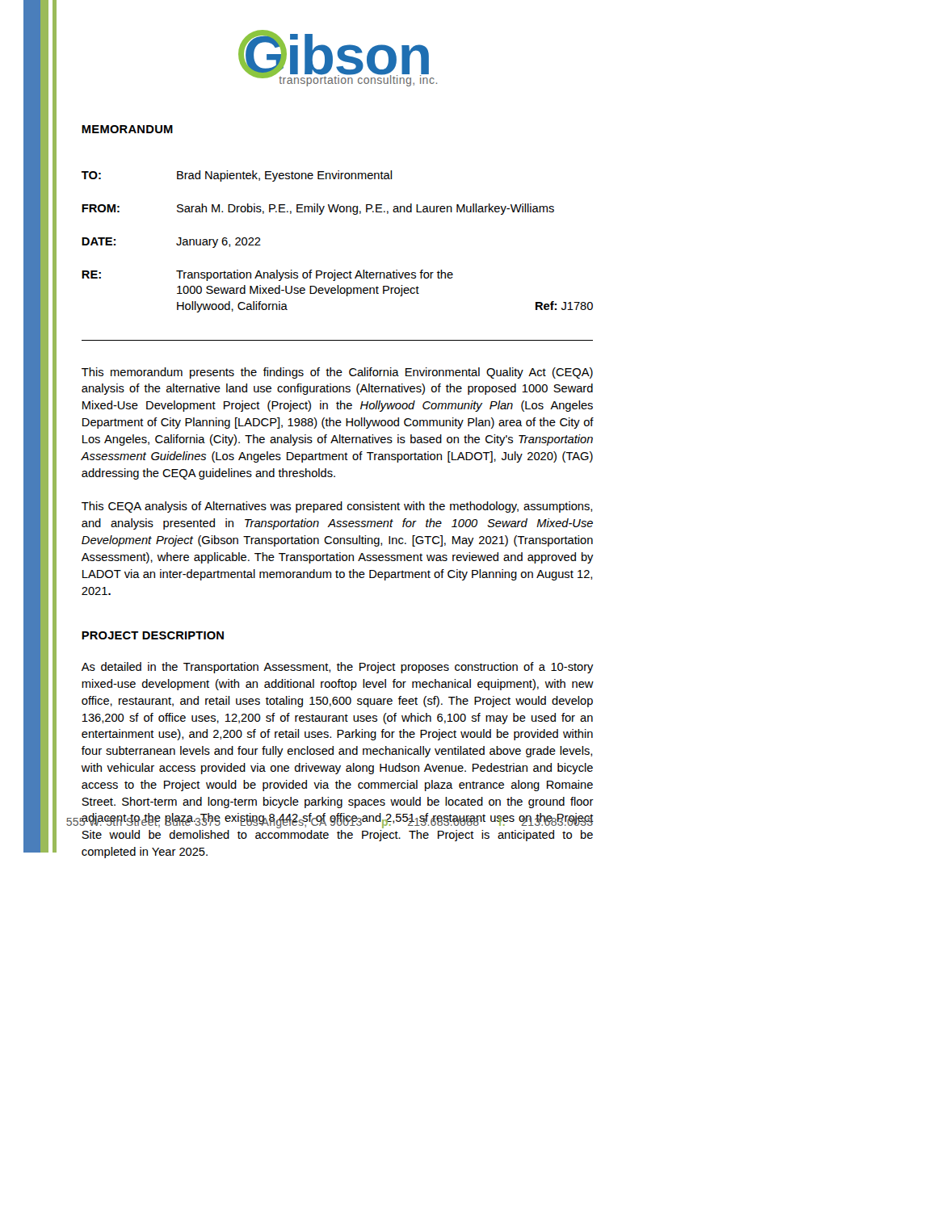Gibson
transportation consulting, inc.
MEMORANDUM
| TO: | Brad Napientek, Eyestone Environmental |
| FROM: | Sarah M. Drobis, P.E., Emily Wong, P.E., and Lauren Mullarkey-Williams |
| DATE: | January 6, 2022 |
| RE: | Transportation Analysis of Project Alternatives for the 1000 Seward Mixed-Use Development Project Hollywood, California Ref: J1780 |
This memorandum presents the findings of the California Environmental Quality Act (CEQA) analysis of the alternative land use configurations (Alternatives) of the proposed 1000 Seward Mixed-Use Development Project (Project) in the Hollywood Community Plan (Los Angeles Department of City Planning [LADCP], 1988) (the Hollywood Community Plan) area of the City of Los Angeles, California (City). The analysis of Alternatives is based on the City's Transportation Assessment Guidelines (Los Angeles Department of Transportation [LADOT], July 2020) (TAG) addressing the CEQA guidelines and thresholds.
This CEQA analysis of Alternatives was prepared consistent with the methodology, assumptions, and analysis presented in Transportation Assessment for the 1000 Seward Mixed-Use Development Project (Gibson Transportation Consulting, Inc. [GTC], May 2021) (Transportation Assessment), where applicable. The Transportation Assessment was reviewed and approved by LADOT via an inter-departmental memorandum to the Department of City Planning on August 12, 2021.
PROJECT DESCRIPTION
As detailed in the Transportation Assessment, the Project proposes construction of a 10-story mixed-use development (with an additional rooftop level for mechanical equipment), with new office, restaurant, and retail uses totaling 150,600 square feet (sf). The Project would develop 136,200 sf of office uses, 12,200 sf of restaurant uses (of which 6,100 sf may be used for an entertainment use), and 2,200 sf of retail uses. Parking for the Project would be provided within four subterranean levels and four fully enclosed and mechanically ventilated above grade levels, with vehicular access provided via one driveway along Hudson Avenue. Pedestrian and bicycle access to the Project would be provided via the commercial plaza entrance along Romaine Street. Short-term and long-term bicycle parking spaces would be located on the ground floor adjacent to the plaza. The existing 8,442 sf of office and 2,551 sf restaurant uses on the Project Site would be demolished to accommodate the Project. The Project is anticipated to be completed in Year 2025.
555 W. 5th Street, Suite 3375 Los Angeles, CA 90013 p. 213.683.0088 f. 213.683.0033